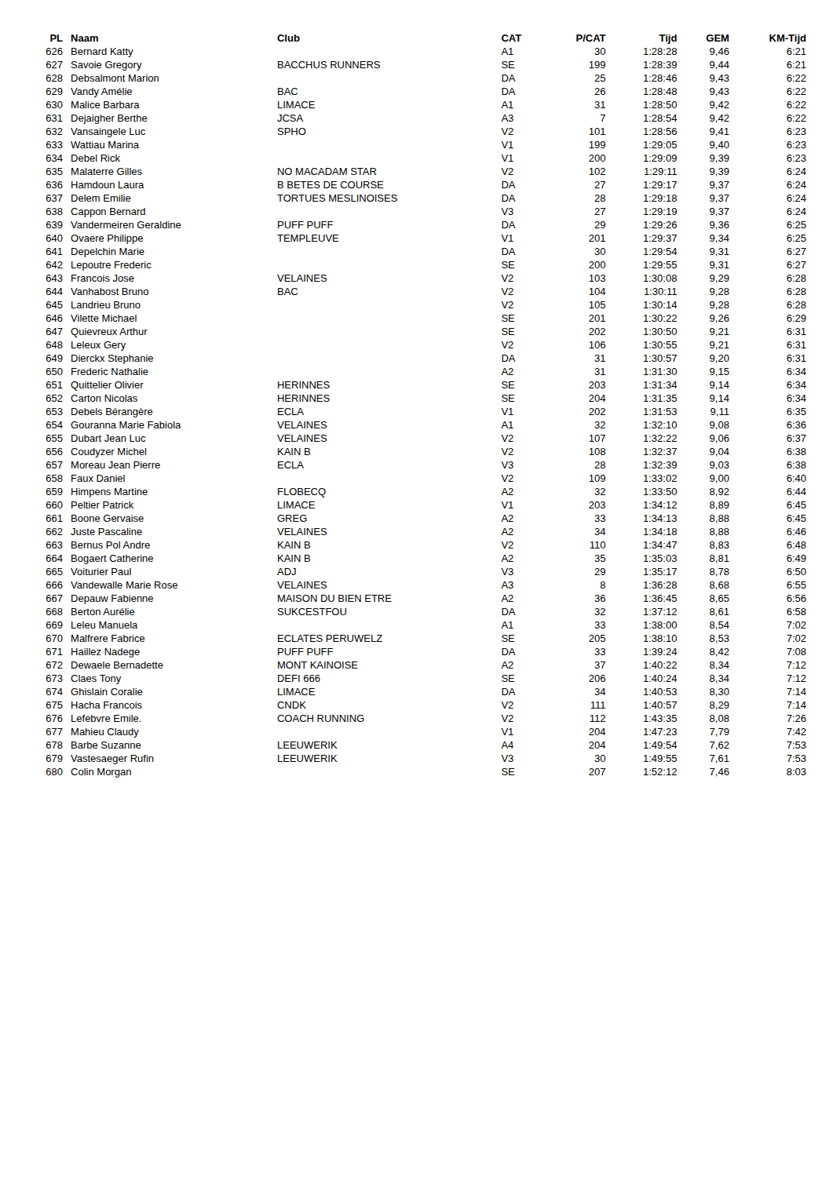| PL | Naam | Club | CAT | P/CAT | Tijd | GEM | KM-Tijd |
| --- | --- | --- | --- | --- | --- | --- | --- |
| 626 | Bernard Katty | | A1 | 30 | 1:28:28 | 9,46 | 6:21 |
| 627 | Savoie Gregory | BACCHUS RUNNERS | SE | 199 | 1:28:39 | 9,44 | 6:21 |
| 628 | Debsalmont Marion | | DA | 25 | 1:28:46 | 9,43 | 6:22 |
| 629 | Vandy Amélie | BAC | DA | 26 | 1:28:48 | 9,43 | 6:22 |
| 630 | Malice Barbara | LIMACE | A1 | 31 | 1:28:50 | 9,42 | 6:22 |
| 631 | Dejaigher Berthe | JCSA | A3 | 7 | 1:28:54 | 9,42 | 6:22 |
| 632 | Vansaingele Luc | SPHO | V2 | 101 | 1:28:56 | 9,41 | 6:23 |
| 633 | Wattiau Marina | | V1 | 199 | 1:29:05 | 9,40 | 6:23 |
| 634 | Debel Rick | | V1 | 200 | 1:29:09 | 9,39 | 6:23 |
| 635 | Malaterre Gilles | NO MACADAM STAR | V2 | 102 | 1:29:11 | 9,39 | 6:24 |
| 636 | Hamdoun Laura | B BETES DE COURSE | DA | 27 | 1:29:17 | 9,37 | 6:24 |
| 637 | Delem Emilie | TORTUES MESLINOISES | DA | 28 | 1:29:18 | 9,37 | 6:24 |
| 638 | Cappon Bernard | | V3 | 27 | 1:29:19 | 9,37 | 6:24 |
| 639 | Vandermeiren Geraldine | PUFF PUFF | DA | 29 | 1:29:26 | 9,36 | 6:25 |
| 640 | Ovaere Philippe | TEMPLEUVE | V1 | 201 | 1:29:37 | 9,34 | 6:25 |
| 641 | Depelchin Marie | | DA | 30 | 1:29:54 | 9,31 | 6:27 |
| 642 | Lepoutre Frederic | | SE | 200 | 1:29:55 | 9,31 | 6:27 |
| 643 | Francois Jose | VELAINES | V2 | 103 | 1:30:08 | 9,29 | 6:28 |
| 644 | Vanhabost Bruno | BAC | V2 | 104 | 1:30:11 | 9,28 | 6:28 |
| 645 | Landrieu Bruno | | V2 | 105 | 1:30:14 | 9,28 | 6:28 |
| 646 | Vilette Michael | | SE | 201 | 1:30:22 | 9,26 | 6:29 |
| 647 | Quievreux Arthur | | SE | 202 | 1:30:50 | 9,21 | 6:31 |
| 648 | Leleux Gery | | V2 | 106 | 1:30:55 | 9,21 | 6:31 |
| 649 | Dierckx Stephanie | | DA | 31 | 1:30:57 | 9,20 | 6:31 |
| 650 | Frederic Nathalie | | A2 | 31 | 1:31:30 | 9,15 | 6:34 |
| 651 | Quittelier Olivier | HERINNES | SE | 203 | 1:31:34 | 9,14 | 6:34 |
| 652 | Carton Nicolas | HERINNES | SE | 204 | 1:31:35 | 9,14 | 6:34 |
| 653 | Debels Bérangère | ECLA | V1 | 202 | 1:31:53 | 9,11 | 6:35 |
| 654 | Gouranna Marie Fabiola | VELAINES | A1 | 32 | 1:32:10 | 9,08 | 6:36 |
| 655 | Dubart Jean Luc | VELAINES | V2 | 107 | 1:32:22 | 9,06 | 6:37 |
| 656 | Coudyzer Michel | KAIN B | V2 | 108 | 1:32:37 | 9,04 | 6:38 |
| 657 | Moreau Jean Pierre | ECLA | V3 | 28 | 1:32:39 | 9,03 | 6:38 |
| 658 | Faux Daniel | | V2 | 109 | 1:33:02 | 9,00 | 6:40 |
| 659 | Himpens Martine | FLOBECQ | A2 | 32 | 1:33:50 | 8,92 | 6:44 |
| 660 | Peltier Patrick | LIMACE | V1 | 203 | 1:34:12 | 8,89 | 6:45 |
| 661 | Boone Gervaise | GREG | A2 | 33 | 1:34:13 | 8,88 | 6:45 |
| 662 | Juste Pascaline | VELAINES | A2 | 34 | 1:34:18 | 8,88 | 6:46 |
| 663 | Bernus Pol Andre | KAIN B | V2 | 110 | 1:34:47 | 8,83 | 6:48 |
| 664 | Bogaert Catherine | KAIN B | A2 | 35 | 1:35:03 | 8,81 | 6:49 |
| 665 | Voiturier Paul | ADJ | V3 | 29 | 1:35:17 | 8,78 | 6:50 |
| 666 | Vandewalle Marie Rose | VELAINES | A3 | 8 | 1:36:28 | 8,68 | 6:55 |
| 667 | Depauw Fabienne | MAISON DU BIEN ETRE | A2 | 36 | 1:36:45 | 8,65 | 6:56 |
| 668 | Berton Aurélie | SUKCESTFOU | DA | 32 | 1:37:12 | 8,61 | 6:58 |
| 669 | Leleu Manuela | | A1 | 33 | 1:38:00 | 8,54 | 7:02 |
| 670 | Malfrere Fabrice | ECLATES PERUWELZ | SE | 205 | 1:38:10 | 8,53 | 7:02 |
| 671 | Haillez Nadege | PUFF PUFF | DA | 33 | 1:39:24 | 8,42 | 7:08 |
| 672 | Dewaele Bernadette | MONT KAINOISE | A2 | 37 | 1:40:22 | 8,34 | 7:12 |
| 673 | Claes Tony | DEFI 666 | SE | 206 | 1:40:24 | 8,34 | 7:12 |
| 674 | Ghislain Coralie | LIMACE | DA | 34 | 1:40:53 | 8,30 | 7:14 |
| 675 | Hacha Francois | CNDK | V2 | 111 | 1:40:57 | 8,29 | 7:14 |
| 676 | Lefebvre Emile. | COACH RUNNING | V2 | 112 | 1:43:35 | 8,08 | 7:26 |
| 677 | Mahieu Claudy | | V1 | 204 | 1:47:23 | 7,79 | 7:42 |
| 678 | Barbe Suzanne | LEEUWERIK | A4 | 204 | 1:49:54 | 7,62 | 7:53 |
| 679 | Vastesaeger Rufin | LEEUWERIK | V3 | 30 | 1:49:55 | 7,61 | 7:53 |
| 680 | Colin Morgan | | SE | 207 | 1:52:12 | 7,46 | 8:03 |